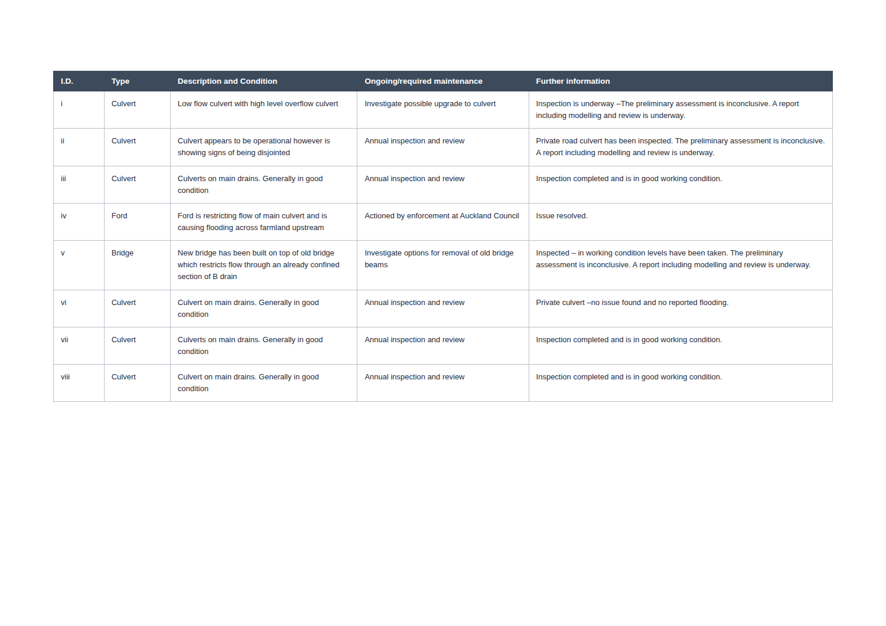| I.D. | Type | Description and Condition | Ongoing/required maintenance | Further information |
| --- | --- | --- | --- | --- |
| i | Culvert | Low flow culvert with high level overflow culvert | Investigate possible upgrade to culvert | Inspection is underway –The preliminary assessment is inconclusive. A report including modelling and review is underway. |
| ii | Culvert | Culvert appears to be operational however is showing signs of being disjointed | Annual inspection and review | Private road culvert has been inspected. The preliminary assessment is inconclusive. A report including modelling and review is underway. |
| iii | Culvert | Culverts on main drains. Generally in good condition | Annual inspection and review | Inspection completed and is in good working condition. |
| iv | Ford | Ford is restricting flow of main culvert and is causing flooding across farmland upstream | Actioned by enforcement at Auckland Council | Issue resolved. |
| v | Bridge | New bridge has been built on top of old bridge which restricts flow through an already confined section of B drain | Investigate options for removal of old bridge beams | Inspected – in working condition levels have been taken. The preliminary assessment is inconclusive. A report including modelling and review is underway. |
| vi | Culvert | Culvert on main drains. Generally in good condition | Annual inspection and review | Private culvert –no issue found and no reported flooding. |
| vii | Culvert | Culverts on main drains. Generally in good condition | Annual inspection and review | Inspection completed and is in good working condition. |
| viii | Culvert | Culvert on main drains. Generally in good condition | Annual inspection and review | Inspection completed and is in good working condition. |